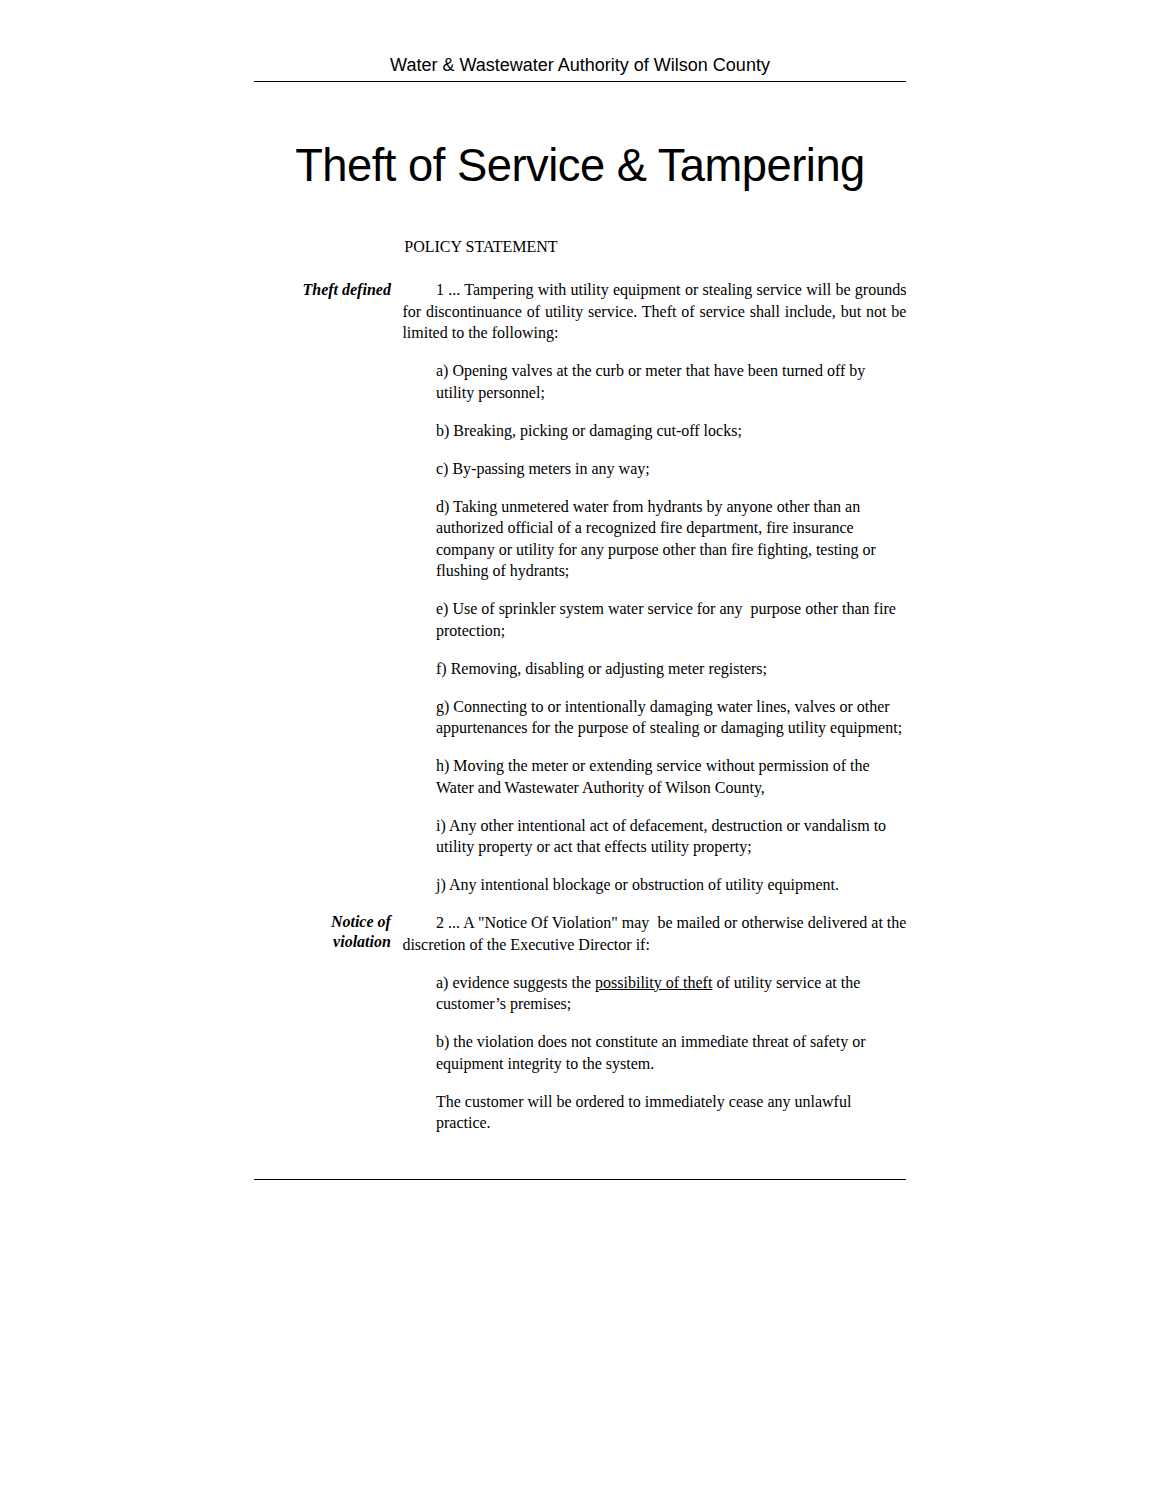Water & Wastewater Authority of Wilson County
Theft of Service & Tampering
POLICY STATEMENT
Theft defined
1 ... Tampering with utility equipment or stealing service will be grounds for discontinuance of utility service. Theft of service shall include, but not be limited to the following:
a) Opening valves at the curb or meter that have been turned off by utility personnel;
b) Breaking, picking or damaging cut-off locks;
c) By-passing meters in any way;
d) Taking unmetered water from hydrants by anyone other than an authorized official of a recognized fire department, fire insurance company or utility for any purpose other than fire fighting, testing or flushing of hydrants;
e) Use of sprinkler system water service for any purpose other than fire protection;
f) Removing, disabling or adjusting meter registers;
g) Connecting to or intentionally damaging water lines, valves or other appurtenances for the purpose of stealing or damaging utility equipment;
h) Moving the meter or extending service without permission of the Water and Wastewater Authority of Wilson County,
i) Any other intentional act of defacement, destruction or vandalism to utility property or act that effects utility property;
j) Any intentional blockage or obstruction of utility equipment.
Notice of
violation
2 ... A "Notice Of Violation" may be mailed or otherwise delivered at the discretion of the Executive Director if:
a) evidence suggests the possibility of theft of utility service at the customer’s premises;
b) the violation does not constitute an immediate threat of safety or equipment integrity to the system.
The customer will be ordered to immediately cease any unlawful practice.